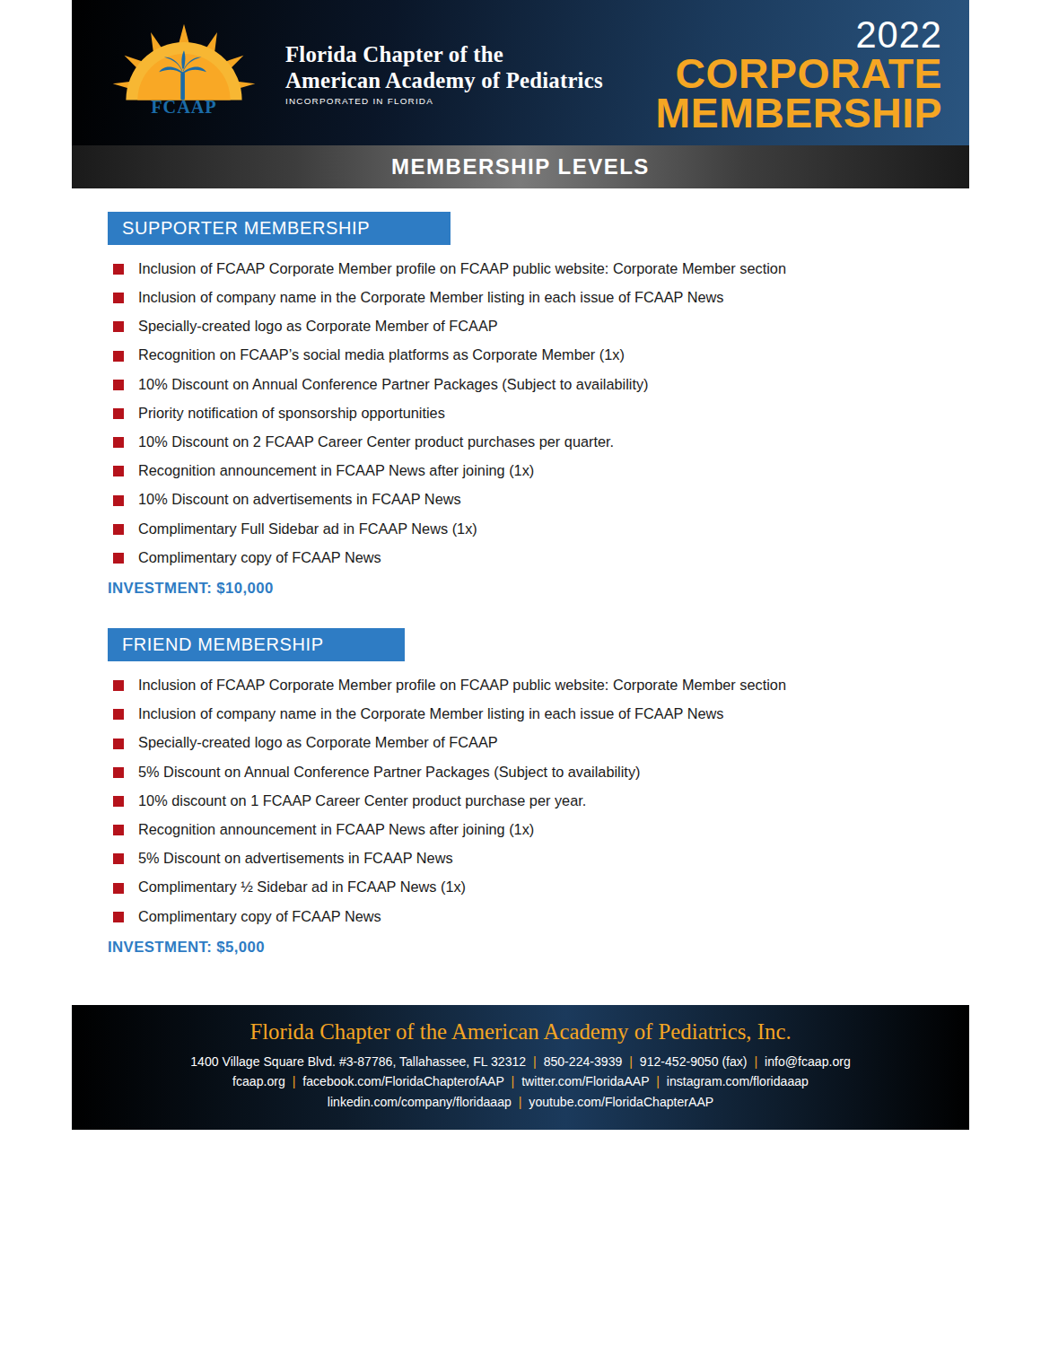FCAAP
Florida Chapter of the American Academy of Pediatrics INCORPORATED IN FLORIDA
2022 CORPORATE MEMBERSHIP
MEMBERSHIP LEVELS
SUPPORTER MEMBERSHIP
Inclusion of FCAAP Corporate Member profile on FCAAP public website: Corporate Member section
Inclusion of company name in the Corporate Member listing in each issue of FCAAP News
Specially-created logo as Corporate Member of FCAAP
Recognition on FCAAP’s social media platforms as Corporate Member (1x)
10% Discount on Annual Conference Partner Packages (Subject to availability)
Priority notification of sponsorship opportunities
10% Discount on 2 FCAAP Career Center product purchases per quarter.
Recognition announcement in FCAAP News after joining (1x)
10% Discount on advertisements in FCAAP News
Complimentary Full Sidebar ad in FCAAP News (1x)
Complimentary copy of FCAAP News
INVESTMENT: $10,000
FRIEND MEMBERSHIP
Inclusion of FCAAP Corporate Member profile on FCAAP public website: Corporate Member section
Inclusion of company name in the Corporate Member listing in each issue of FCAAP News
Specially-created logo as Corporate Member of FCAAP
5% Discount on Annual Conference Partner Packages (Subject to availability)
10% discount on 1 FCAAP Career Center product purchase per year.
Recognition announcement in FCAAP News after joining (1x)
5% Discount on advertisements in FCAAP News
Complimentary ½ Sidebar ad in FCAAP News (1x)
Complimentary copy of FCAAP News
INVESTMENT: $5,000
Florida Chapter of the American Academy of Pediatrics, Inc.
1400 Village Square Blvd. #3-87786, Tallahassee, FL 32312 | 850-224-3939 | 912-452-9050 (fax) | info@fcaap.org
fcaap.org | facebook.com/FloridaChapterofAAP | twitter.com/FloridaAAP | instagram.com/floridaaap
linkedin.com/company/floridaaap | youtube.com/FloridaChapterAAP